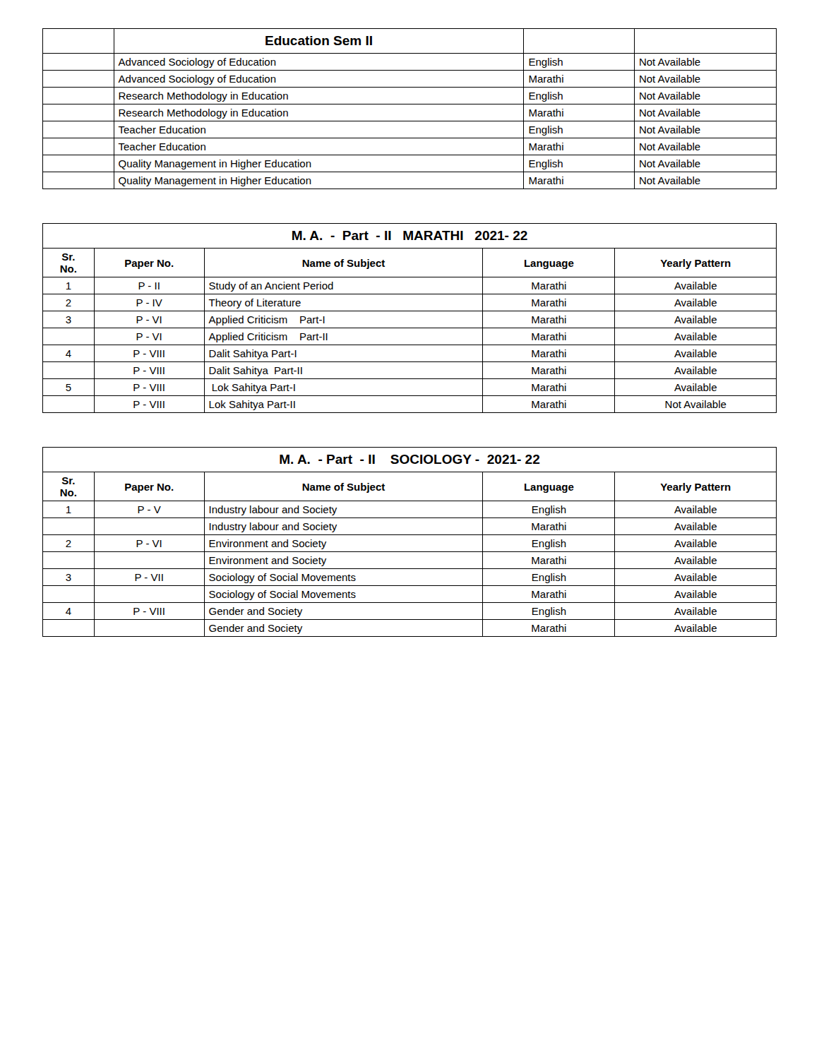| | Education Sem II | | |
| | Advanced Sociology of Education | English | Not Available |
| | Advanced Sociology of Education | Marathi | Not Available |
| | Research Methodology in Education | English | Not Available |
| | Research Methodology in Education | Marathi | Not Available |
| | Teacher Education | English | Not Available |
| | Teacher Education | Marathi | Not Available |
| | Quality Management in Higher Education | English | Not Available |
| | Quality Management in Higher Education | Marathi | Not Available |
| M. A. - Part - II MARATHI 2021- 22 |
| Sr. No. | Paper No. | Name of Subject | Language | Yearly Pattern |
| 1 | P - II | Study of an Ancient Period | Marathi | Available |
| 2 | P - IV | Theory of Literature | Marathi | Available |
| 3 | P - VI | Applied Criticism Part-I | Marathi | Available |
| | P - VI | Applied Criticism Part-II | Marathi | Available |
| 4 | P - VIII | Dalit Sahitya Part-I | Marathi | Available |
| | P - VIII | Dalit Sahitya Part-II | Marathi | Available |
| 5 | P - VIII | Lok Sahitya Part-I | Marathi | Available |
| | P - VIII | Lok Sahitya Part-II | Marathi | Not Available |
| M. A. - Part - II SOCIOLOGY - 2021- 22 |
| Sr. No. | Paper No. | Name of Subject | Language | Yearly Pattern |
| 1 | P - V | Industry labour and Society | English | Available |
| | | Industry labour and Society | Marathi | Available |
| 2 | P - VI | Environment and Society | English | Available |
| | | Environment and Society | Marathi | Available |
| 3 | P - VII | Sociology of Social Movements | English | Available |
| | | Sociology of Social Movements | Marathi | Available |
| 4 | P - VIII | Gender and Society | English | Available |
| | | Gender and Society | Marathi | Available |